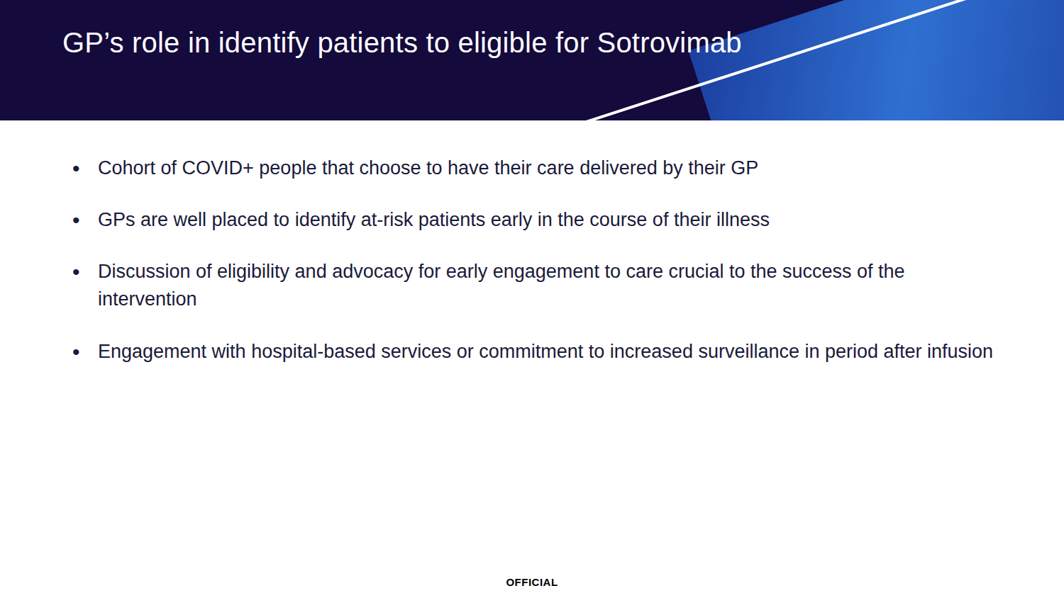GP’s role in identify patients to eligible for Sotrovimab
Cohort of COVID+ people that choose to have their care delivered by their GP
GPs are well placed to identify at-risk patients early in the course of their illness
Discussion of eligibility and advocacy for early engagement to care crucial to the success of the intervention
Engagement with hospital-based services or commitment to increased surveillance in period after infusion
OFFICIAL